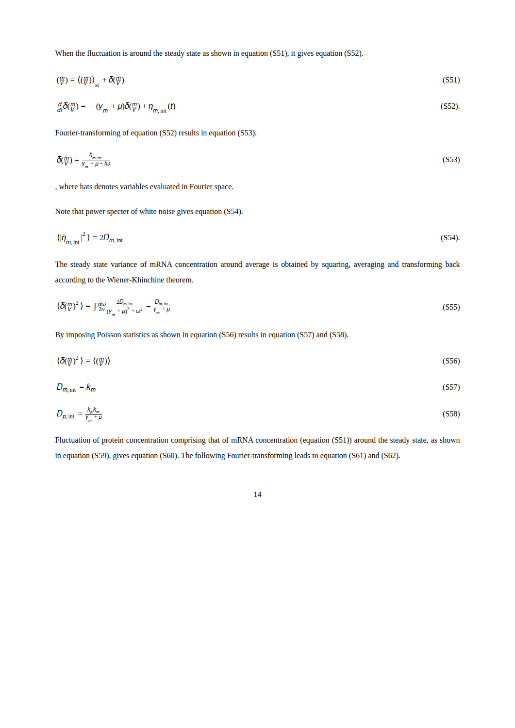When the fluctuation is around the steady state as shown in equation (S51), it gives equation (S52).
( mV ) = ⟨ ( mV ) ⟩ st + δ ( mV )
(S51)
ddt δ ( mV ) = − ( γm + μ ) δ ( mV ) + ηm,int (t)
(S52).
Fourier-transforming of equation (S52) results in equation (S53).
δ ( m̂V ) = η̂m,int γm+μ+iω
(S53)
, where hats denotes variables evaluated in Fourier space.
Note that power specter of white noise gives equation (S54).
⟨ | η̂m,int | 2 ⟩ = 2 Dm,int
(S54).
The steady state variance of mRNA concentration around average is obtained by squaring, averaging and transforming back according to the Wiener-Khinchine theorem.
⟨ δ ( mV ) 2 ⟩ = ∫ dω2π 2Dm,int (γm+μ) 2 + ω2 = Dm,int γm+μ
(S55)
By imposing Poisson statistics as shown in equation (S56) results in equation (S57) and (S58).
⟨ δ ( mV ) 2 ⟩ = ⟨ ( mV ) ⟩
(S56)
Dm,int = km
(S57)
Dp,int = kpkm γm+μ
(S58)
Fluctuation of protein concentration comprising that of mRNA concentration (equation (S51)) around the steady state, as shown in equation (S59), gives equation (S60). The following Fourier-transforming leads to equation (S61) and (S62).
14